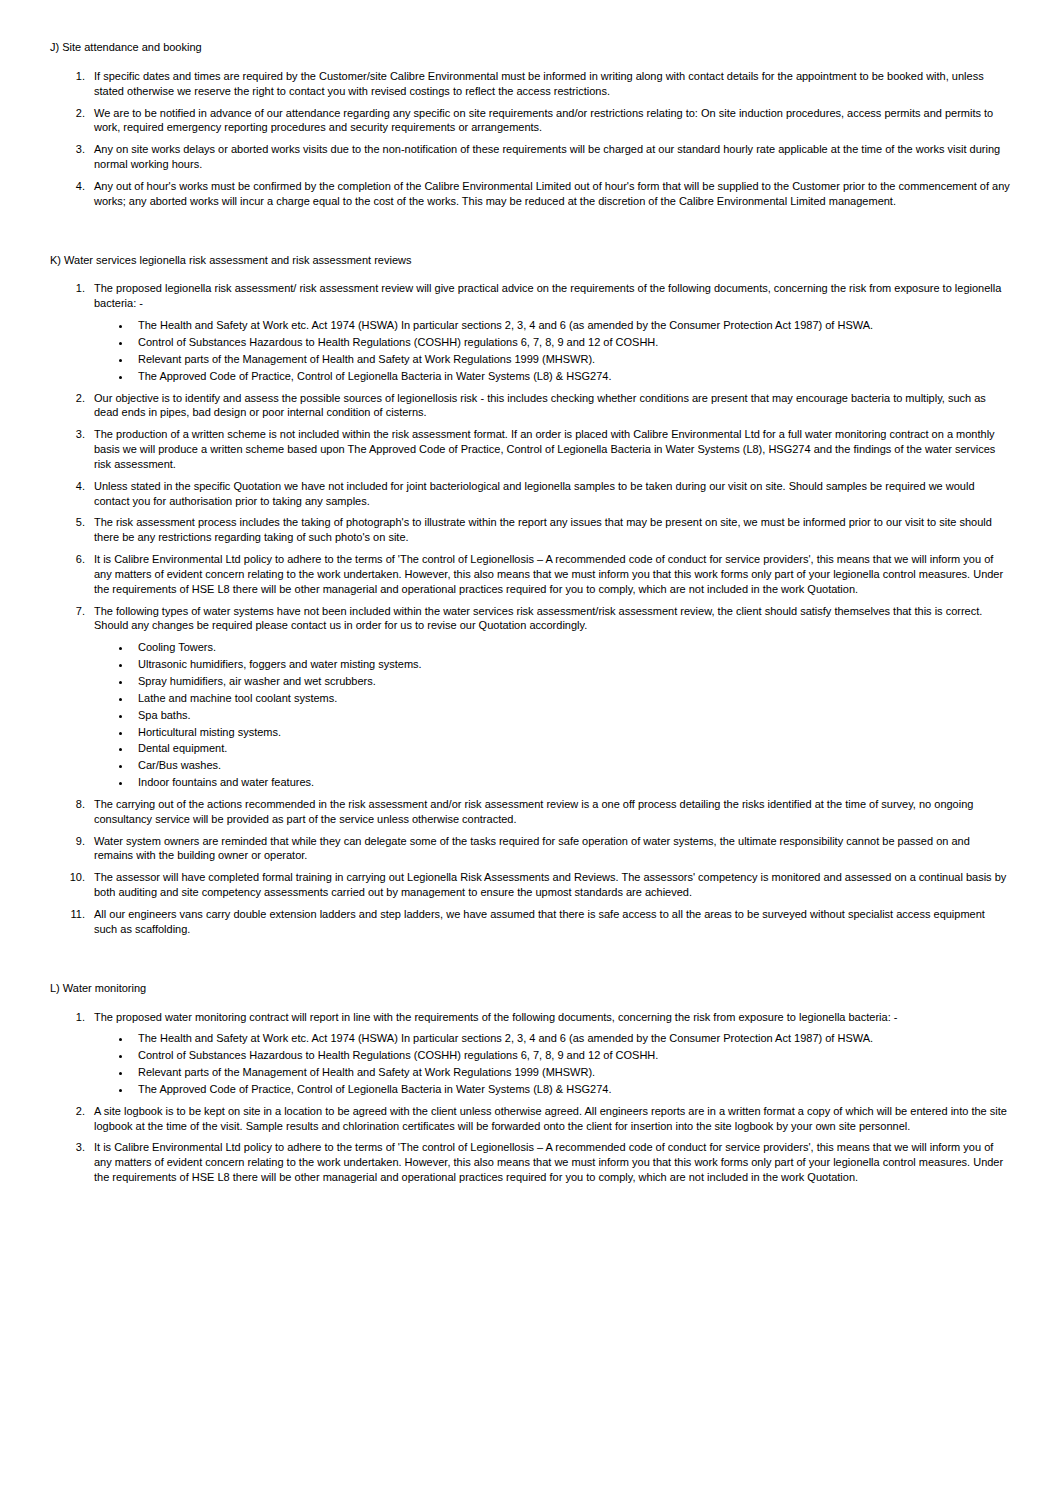J) Site attendance and booking
If specific dates and times are required by the Customer/site Calibre Environmental must be informed in writing along with contact details for the appointment to be booked with, unless stated otherwise we reserve the right to contact you with revised costings to reflect the access restrictions.
We are to be notified in advance of our attendance regarding any specific on site requirements and/or restrictions relating to: On site induction procedures, access permits and permits to work, required emergency reporting procedures and security requirements or arrangements.
Any on site works delays or aborted works visits due to the non-notification of these requirements will be charged at our standard hourly rate applicable at the time of the works visit during normal working hours.
Any out of hour's works must be confirmed by the completion of the Calibre Environmental Limited out of hour's form that will be supplied to the Customer prior to the commencement of any works; any aborted works will incur a charge equal to the cost of the works. This may be reduced at the discretion of the Calibre Environmental Limited management.
K) Water services legionella risk assessment and risk assessment reviews
The proposed legionella risk assessment/ risk assessment review will give practical advice on the requirements of the following documents, concerning the risk from exposure to legionella bacteria: -
The Health and Safety at Work etc. Act 1974 (HSWA) In particular sections 2, 3, 4 and 6 (as amended by the Consumer Protection Act 1987) of HSWA.
Control of Substances Hazardous to Health Regulations (COSHH) regulations 6, 7, 8, 9 and 12 of COSHH.
Relevant parts of the Management of Health and Safety at Work Regulations 1999 (MHSWR).
The Approved Code of Practice, Control of Legionella Bacteria in Water Systems (L8) & HSG274.
Our objective is to identify and assess the possible sources of legionellosis risk - this includes checking whether conditions are present that may encourage bacteria to multiply, such as dead ends in pipes, bad design or poor internal condition of cisterns.
The production of a written scheme is not included within the risk assessment format. If an order is placed with Calibre Environmental Ltd for a full water monitoring contract on a monthly basis we will produce a written scheme based upon The Approved Code of Practice, Control of Legionella Bacteria in Water Systems (L8), HSG274 and the findings of the water services risk assessment.
Unless stated in the specific Quotation we have not included for joint bacteriological and legionella samples to be taken during our visit on site. Should samples be required we would contact you for authorisation prior to taking any samples.
The risk assessment process includes the taking of photograph's to illustrate within the report any issues that may be present on site, we must be informed prior to our visit to site should there be any restrictions regarding taking of such photo's on site.
It is Calibre Environmental Ltd policy to adhere to the terms of 'The control of Legionellosis – A recommended code of conduct for service providers', this means that we will inform you of any matters of evident concern relating to the work undertaken. However, this also means that we must inform you that this work forms only part of your legionella control measures. Under the requirements of HSE L8 there will be other managerial and operational practices required for you to comply, which are not included in the work Quotation.
The following types of water systems have not been included within the water services risk assessment/risk assessment review, the client should satisfy themselves that this is correct. Should any changes be required please contact us in order for us to revise our Quotation accordingly.
Cooling Towers.
Ultrasonic humidifiers, foggers and water misting systems.
Spray humidifiers, air washer and wet scrubbers.
Lathe and machine tool coolant systems.
Spa baths.
Horticultural misting systems.
Dental equipment.
Car/Bus washes.
Indoor fountains and water features.
The carrying out of the actions recommended in the risk assessment and/or risk assessment review is a one off process detailing the risks identified at the time of survey, no ongoing consultancy service will be provided as part of the service unless otherwise contracted.
Water system owners are reminded that while they can delegate some of the tasks required for safe operation of water systems, the ultimate responsibility cannot be passed on and remains with the building owner or operator.
The assessor will have completed formal training in carrying out Legionella Risk Assessments and Reviews. The assessors' competency is monitored and assessed on a continual basis by both auditing and site competency assessments carried out by management to ensure the upmost standards are achieved.
All our engineers vans carry double extension ladders and step ladders, we have assumed that there is safe access to all the areas to be surveyed without specialist access equipment such as scaffolding.
L) Water monitoring
The proposed water monitoring contract will report in line with the requirements of the following documents, concerning the risk from exposure to legionella bacteria: -
The Health and Safety at Work etc. Act 1974 (HSWA) In particular sections 2, 3, 4 and 6 (as amended by the Consumer Protection Act 1987) of HSWA.
Control of Substances Hazardous to Health Regulations (COSHH) regulations 6, 7, 8, 9 and 12 of COSHH.
Relevant parts of the Management of Health and Safety at Work Regulations 1999 (MHSWR).
The Approved Code of Practice, Control of Legionella Bacteria in Water Systems (L8) & HSG274.
A site logbook is to be kept on site in a location to be agreed with the client unless otherwise agreed. All engineers reports are in a written format a copy of which will be entered into the site logbook at the time of the visit. Sample results and chlorination certificates will be forwarded onto the client for insertion into the site logbook by your own site personnel.
It is Calibre Environmental Ltd policy to adhere to the terms of 'The control of Legionellosis – A recommended code of conduct for service providers', this means that we will inform you of any matters of evident concern relating to the work undertaken. However, this also means that we must inform you that this work forms only part of your legionella control measures. Under the requirements of HSE L8 there will be other managerial and operational practices required for you to comply, which are not included in the work Quotation.